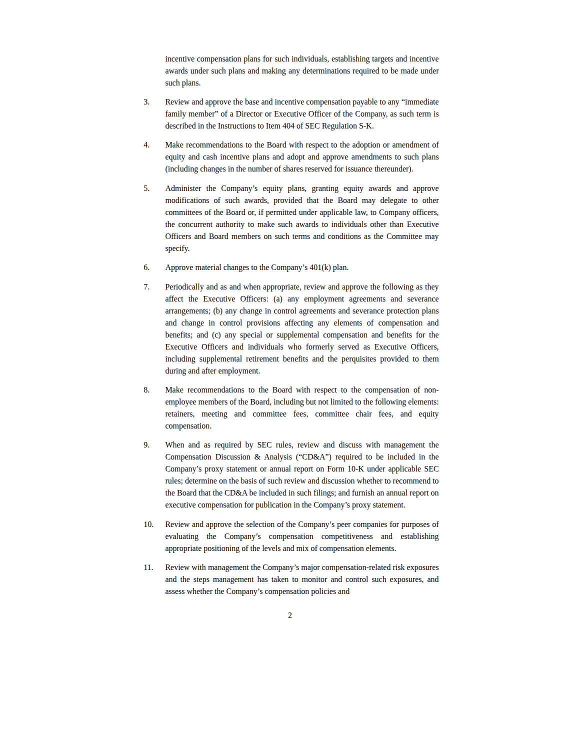incentive compensation plans for such individuals, establishing targets and incentive awards under such plans and making any determinations required to be made under such plans.
3. Review and approve the base and incentive compensation payable to any “immediate family member” of a Director or Executive Officer of the Company, as such term is described in the Instructions to Item 404 of SEC Regulation S-K.
4. Make recommendations to the Board with respect to the adoption or amendment of equity and cash incentive plans and adopt and approve amendments to such plans (including changes in the number of shares reserved for issuance thereunder).
5. Administer the Company’s equity plans, granting equity awards and approve modifications of such awards, provided that the Board may delegate to other committees of the Board or, if permitted under applicable law, to Company officers, the concurrent authority to make such awards to individuals other than Executive Officers and Board members on such terms and conditions as the Committee may specify.
6. Approve material changes to the Company’s 401(k) plan.
7. Periodically and as and when appropriate, review and approve the following as they affect the Executive Officers: (a) any employment agreements and severance arrangements; (b) any change in control agreements and severance protection plans and change in control provisions affecting any elements of compensation and benefits; and (c) any special or supplemental compensation and benefits for the Executive Officers and individuals who formerly served as Executive Officers, including supplemental retirement benefits and the perquisites provided to them during and after employment.
8. Make recommendations to the Board with respect to the compensation of non-employee members of the Board, including but not limited to the following elements: retainers, meeting and committee fees, committee chair fees, and equity compensation.
9. When and as required by SEC rules, review and discuss with management the Compensation Discussion & Analysis (“CD&A”) required to be included in the Company’s proxy statement or annual report on Form 10-K under applicable SEC rules; determine on the basis of such review and discussion whether to recommend to the Board that the CD&A be included in such filings; and furnish an annual report on executive compensation for publication in the Company’s proxy statement.
10. Review and approve the selection of the Company’s peer companies for purposes of evaluating the Company’s compensation competitiveness and establishing appropriate positioning of the levels and mix of compensation elements.
11. Review with management the Company’s major compensation-related risk exposures and the steps management has taken to monitor and control such exposures, and assess whether the Company’s compensation policies and
2